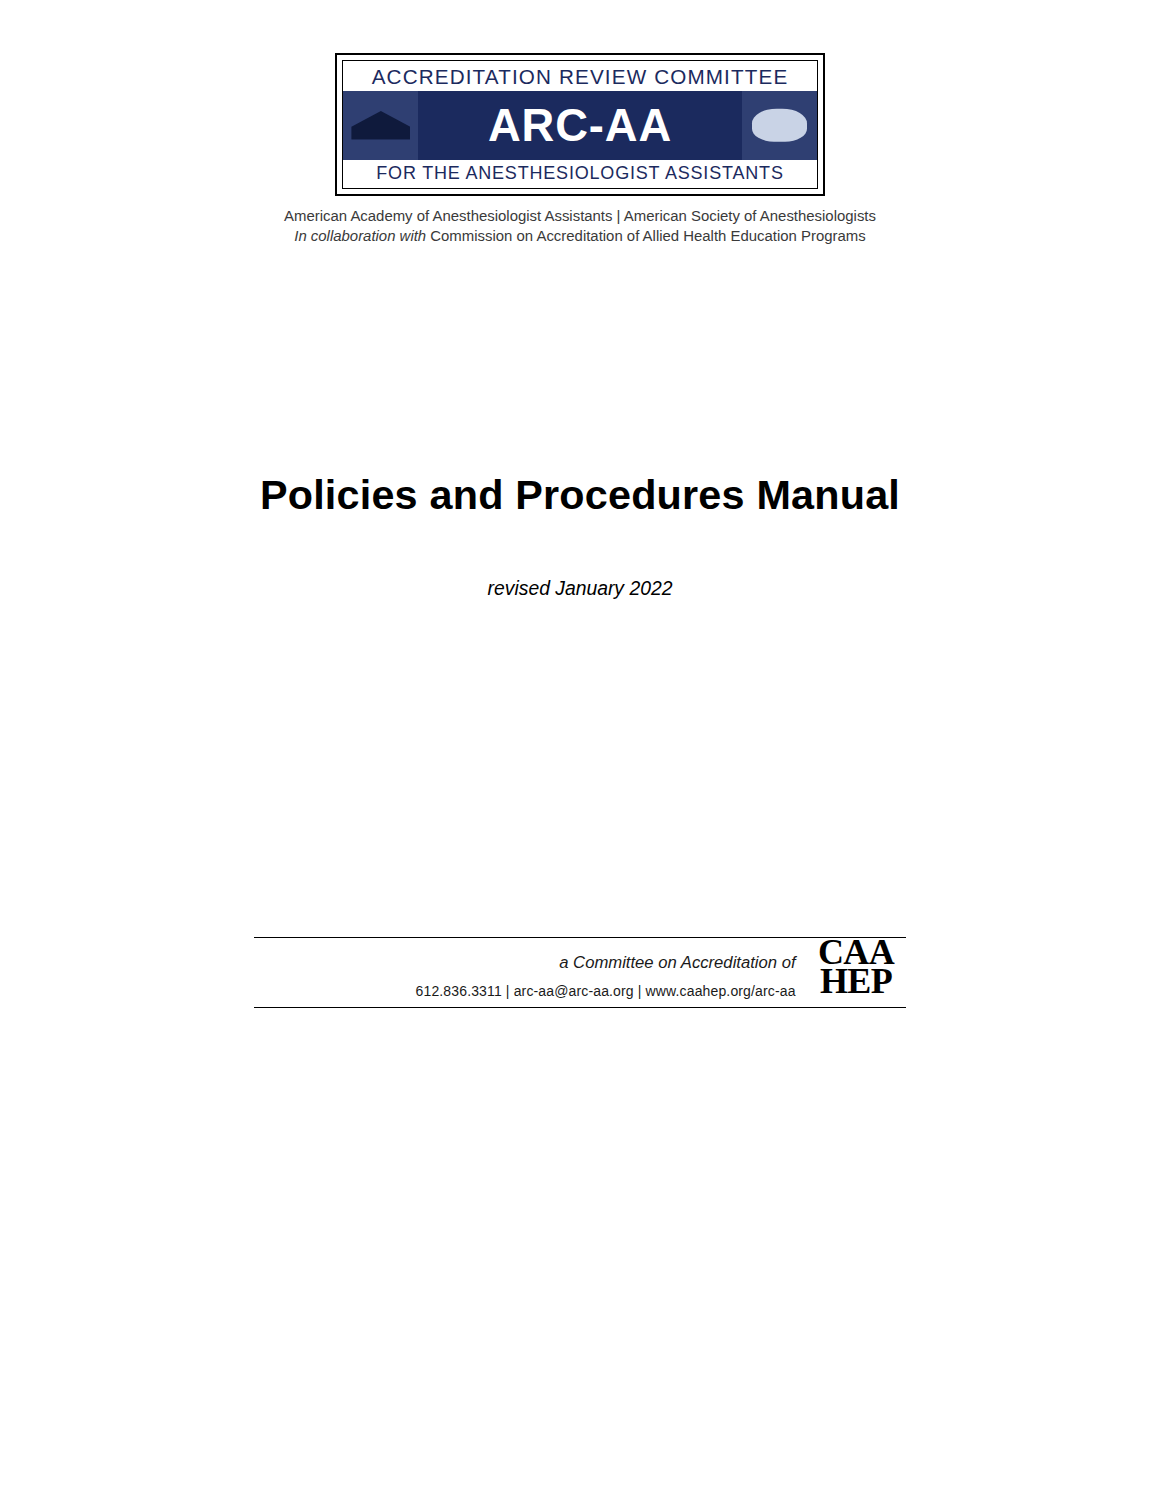Accreditation Review Committee
ARC-AA
for the Anesthesiologist Assistants
American Academy of Anesthesiologist Assistants | American Society of Anesthesiologists
In collaboration with Commission on Accreditation of Allied Health Education Programs
Policies and Procedures Manual
revised January 2022
a Committee on Accreditation of
612.836.3311 | arc-aa@arc-aa.org | www.caahep.org/arc-aa
CAA HEP